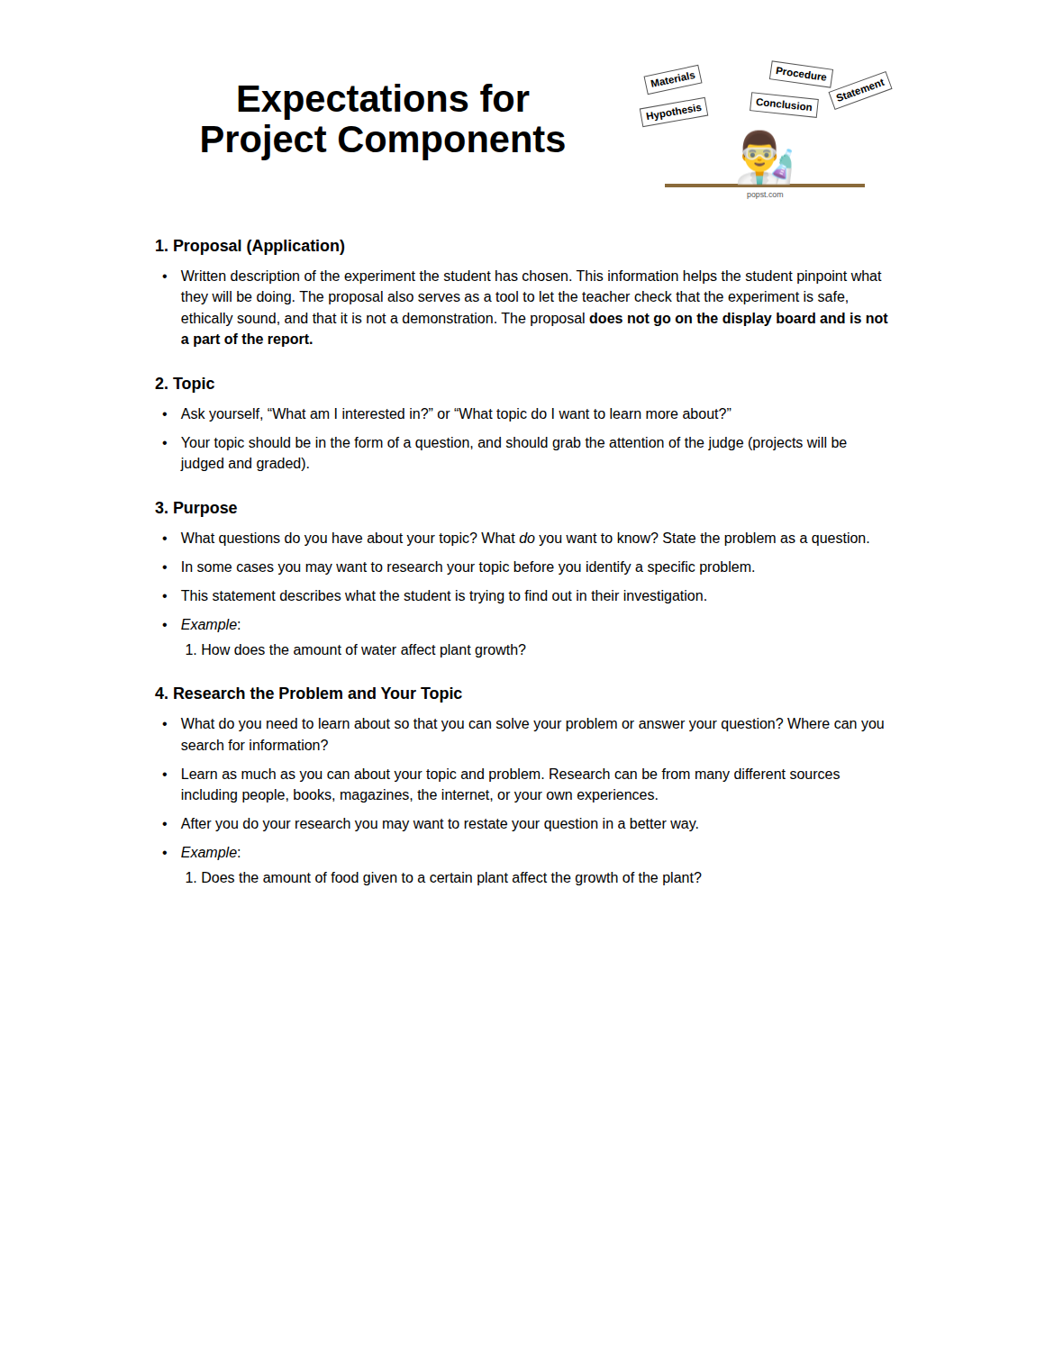Materials Procedure Hypothesis Conclusion Statement
👨‍🔬
popst.com
Expectations for
Project Components
Proposal (Application)
Written description of the experiment the student has chosen. This information helps the student pinpoint what they will be doing. The proposal also serves as a tool to let the teacher check that the experiment is safe, ethically sound, and that it is not a demonstration. The proposal does not go on the display board and is not a part of the report.
Topic
Ask yourself, “What am I interested in?” or “What topic do I want to learn more about?”
Your topic should be in the form of a question, and should grab the attention of the judge (projects will be judged and graded).
Purpose
What questions do you have about your topic? What do you want to know? State the problem as a question.
In some cases you may want to research your topic before you identify a specific problem.
This statement describes what the student is trying to find out in their investigation.
Example:
How does the amount of water affect plant growth?
Research the Problem and Your Topic
What do you need to learn about so that you can solve your problem or answer your question? Where can you search for information?
Learn as much as you can about your topic and problem. Research can be from many different sources including people, books, magazines, the internet, or your own experiences.
After you do your research you may want to restate your question in a better way.
Example:
Does the amount of food given to a certain plant affect the growth of the plant?